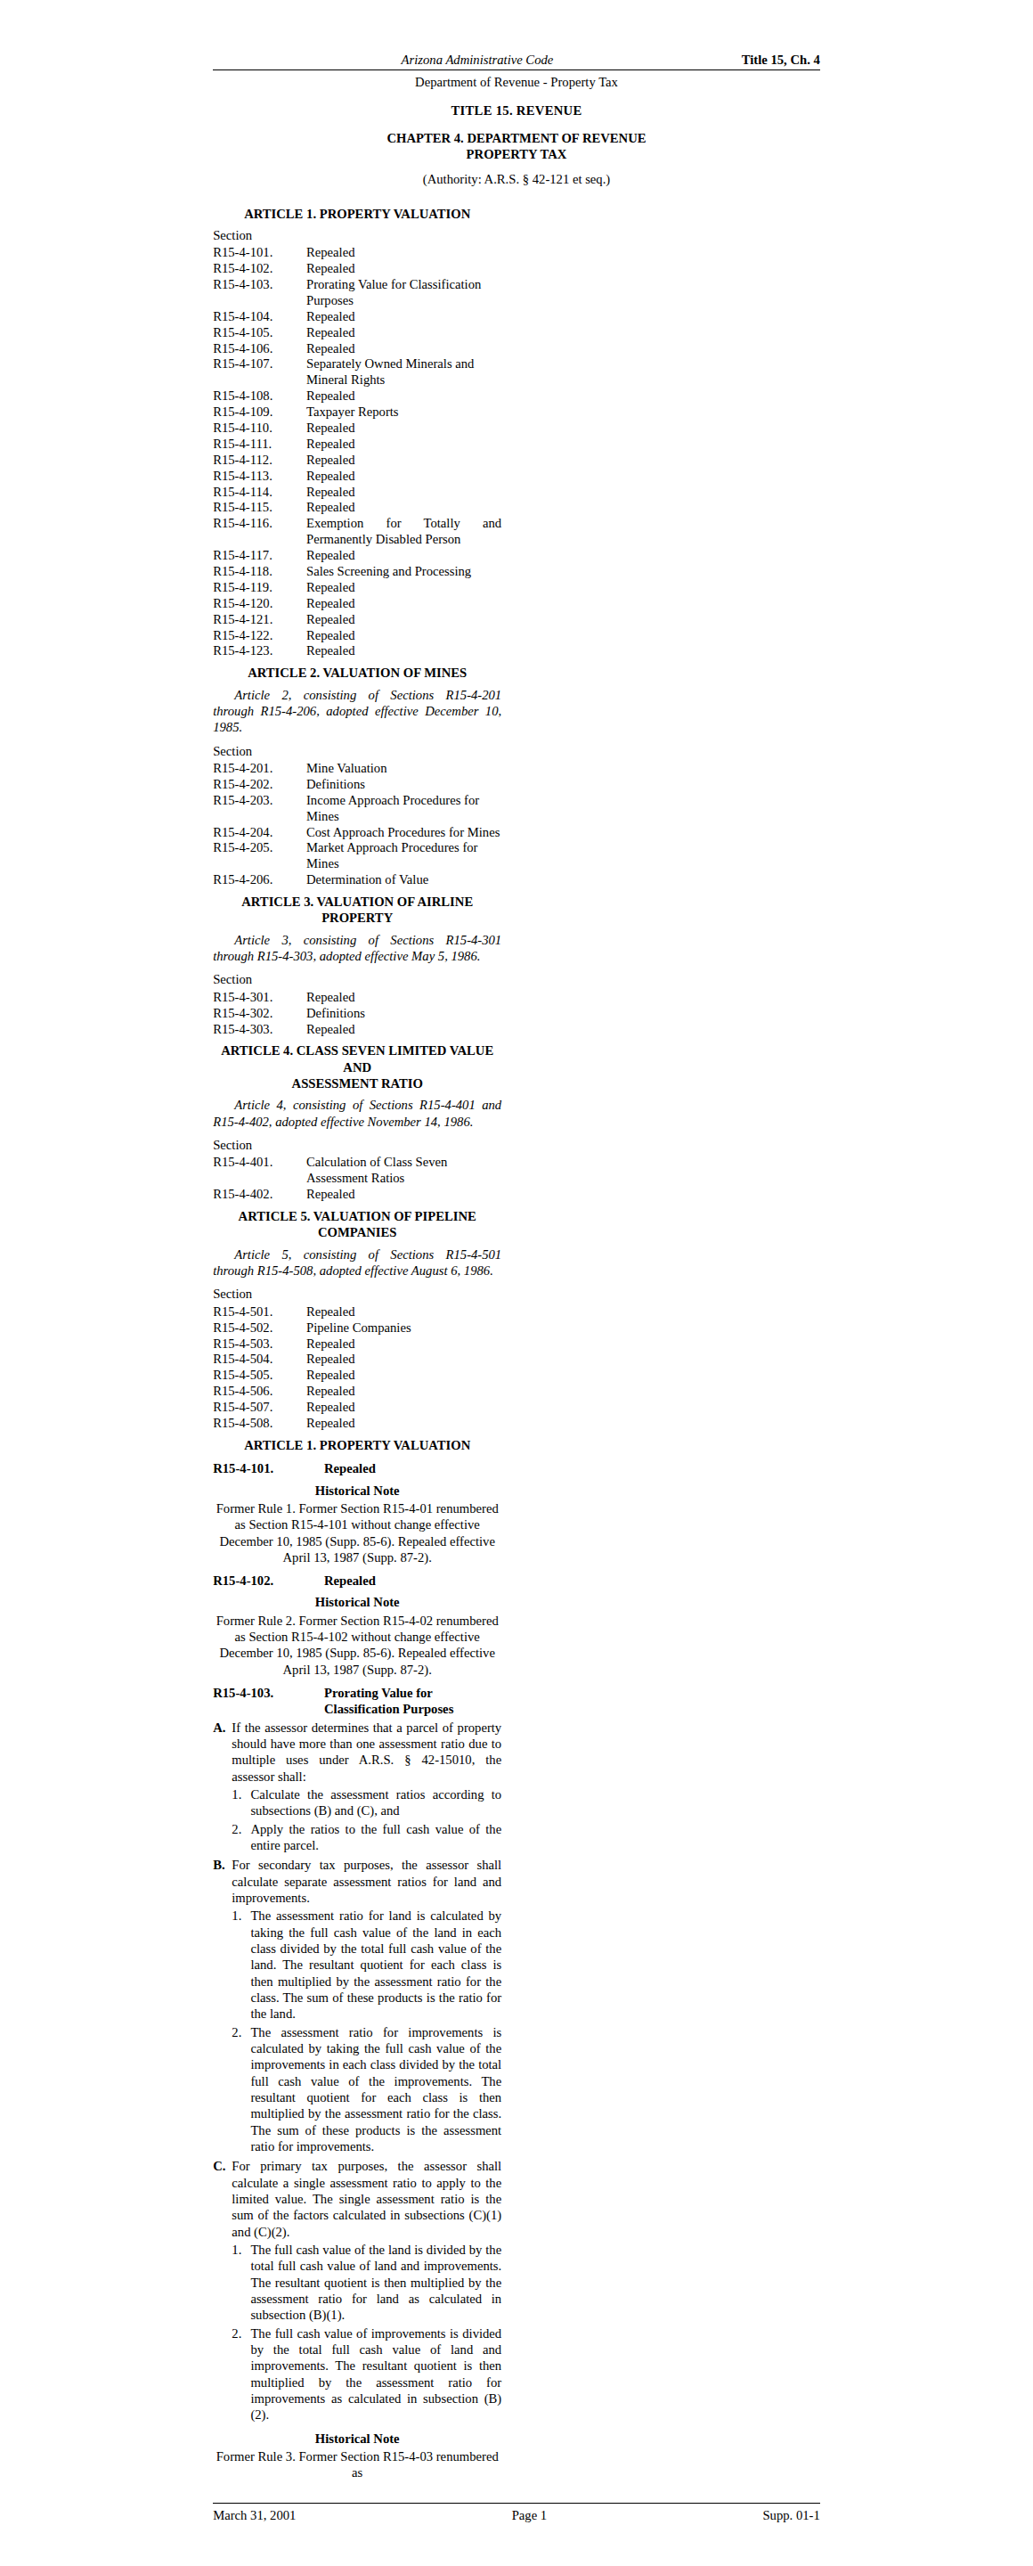Arizona Administrative Code
Title 15, Ch. 4
Department of Revenue - Property Tax
TITLE 15. REVENUE
CHAPTER 4. DEPARTMENT OF REVENUEPROPERTY TAX
(Authority: A.R.S. § 42-121 et seq.)
ARTICLE 1. PROPERTY VALUATION
Section
| R15-4-101. | Repealed |
| R15-4-102. | Repealed |
| R15-4-103. | Prorating Value for Classification Purposes |
| R15-4-104. | Repealed |
| R15-4-105. | Repealed |
| R15-4-106. | Repealed |
| R15-4-107. | Separately Owned Minerals and Mineral Rights |
| R15-4-108. | Repealed |
| R15-4-109. | Taxpayer Reports |
| R15-4-110. | Repealed |
| R15-4-111. | Repealed |
| R15-4-112. | Repealed |
| R15-4-113. | Repealed |
| R15-4-114. | Repealed |
| R15-4-115. | Repealed |
| R15-4-116. | Exemption for Totally and Permanently Disabled Person |
| R15-4-117. | Repealed |
| R15-4-118. | Sales Screening and Processing |
| R15-4-119. | Repealed |
| R15-4-120. | Repealed |
| R15-4-121. | Repealed |
| R15-4-122. | Repealed |
| R15-4-123. | Repealed |
ARTICLE 2. VALUATION OF MINES
Article 2, consisting of Sections R15-4-201 through R15-4-206, adopted effective December 10, 1985.
Section
| R15-4-201. | Mine Valuation |
| R15-4-202. | Definitions |
| R15-4-203. | Income Approach Procedures for Mines |
| R15-4-204. | Cost Approach Procedures for Mines |
| R15-4-205. | Market Approach Procedures for Mines |
| R15-4-206. | Determination of Value |
ARTICLE 3. VALUATION OF AIRLINE PROPERTY
Article 3, consisting of Sections R15-4-301 through R15-4-303, adopted effective May 5, 1986.
Section
| R15-4-301. | Repealed |
| R15-4-302. | Definitions |
| R15-4-303. | Repealed |
ARTICLE 4. CLASS SEVEN LIMITED VALUE ANDASSESSMENT RATIO
Article 4, consisting of Sections R15-4-401 and R15-4-402, adopted effective November 14, 1986.
Section
| R15-4-401. | Calculation of Class Seven Assessment Ratios |
| R15-4-402. | Repealed |
ARTICLE 5. VALUATION OF PIPELINE COMPANIES
Article 5, consisting of Sections R15-4-501 through R15-4-508, adopted effective August 6, 1986.
Section
| R15-4-501. | Repealed |
| R15-4-502. | Pipeline Companies |
| R15-4-503. | Repealed |
| R15-4-504. | Repealed |
| R15-4-505. | Repealed |
| R15-4-506. | Repealed |
| R15-4-507. | Repealed |
| R15-4-508. | Repealed |
ARTICLE 1. PROPERTY VALUATION
R15-4-101. Repealed
Historical Note
Former Rule 1. Former Section R15-4-01 renumbered as Section R15-4-101 without change effective December 10, 1985 (Supp. 85-6). Repealed effective April 13, 1987 (Supp. 87-2).
R15-4-102. Repealed
Historical Note
Former Rule 2. Former Section R15-4-02 renumbered as Section R15-4-102 without change effective December 10, 1985 (Supp. 85-6). Repealed effective April 13, 1987 (Supp. 87-2).
R15-4-103. Prorating Value for Classification Purposes
A. If the assessor determines that a parcel of property should have more than one assessment ratio due to multiple uses under A.R.S. § 42-15010, the assessor shall:
1. Calculate the assessment ratios according to subsections (B) and (C), and
2. Apply the ratios to the full cash value of the entire parcel.
B. For secondary tax purposes, the assessor shall calculate separate assessment ratios for land and improvements.
1. The assessment ratio for land is calculated by taking the full cash value of the land in each class divided by the total full cash value of the land. The resultant quotient for each class is then multiplied by the assessment ratio for the class. The sum of these products is the ratio for the land.
2. The assessment ratio for improvements is calculated by taking the full cash value of the improvements in each class divided by the total full cash value of the improvements. The resultant quotient for each class is then multiplied by the assessment ratio for the class. The sum of these products is the assessment ratio for improvements.
C. For primary tax purposes, the assessor shall calculate a single assessment ratio to apply to the limited value. The single assessment ratio is the sum of the factors calculated in subsections (C)(1) and (C)(2).
1. The full cash value of the land is divided by the total full cash value of land and improvements. The resultant quotient is then multiplied by the assessment ratio for land as calculated in subsection (B)(1).
2. The full cash value of improvements is divided by the total full cash value of land and improvements. The resultant quotient is then multiplied by the assessment ratio for improvements as calculated in subsection (B)(2).
Historical Note
Former Rule 3. Former Section R15-4-03 renumbered as
March 31, 2001
Page 1
Supp. 01-1